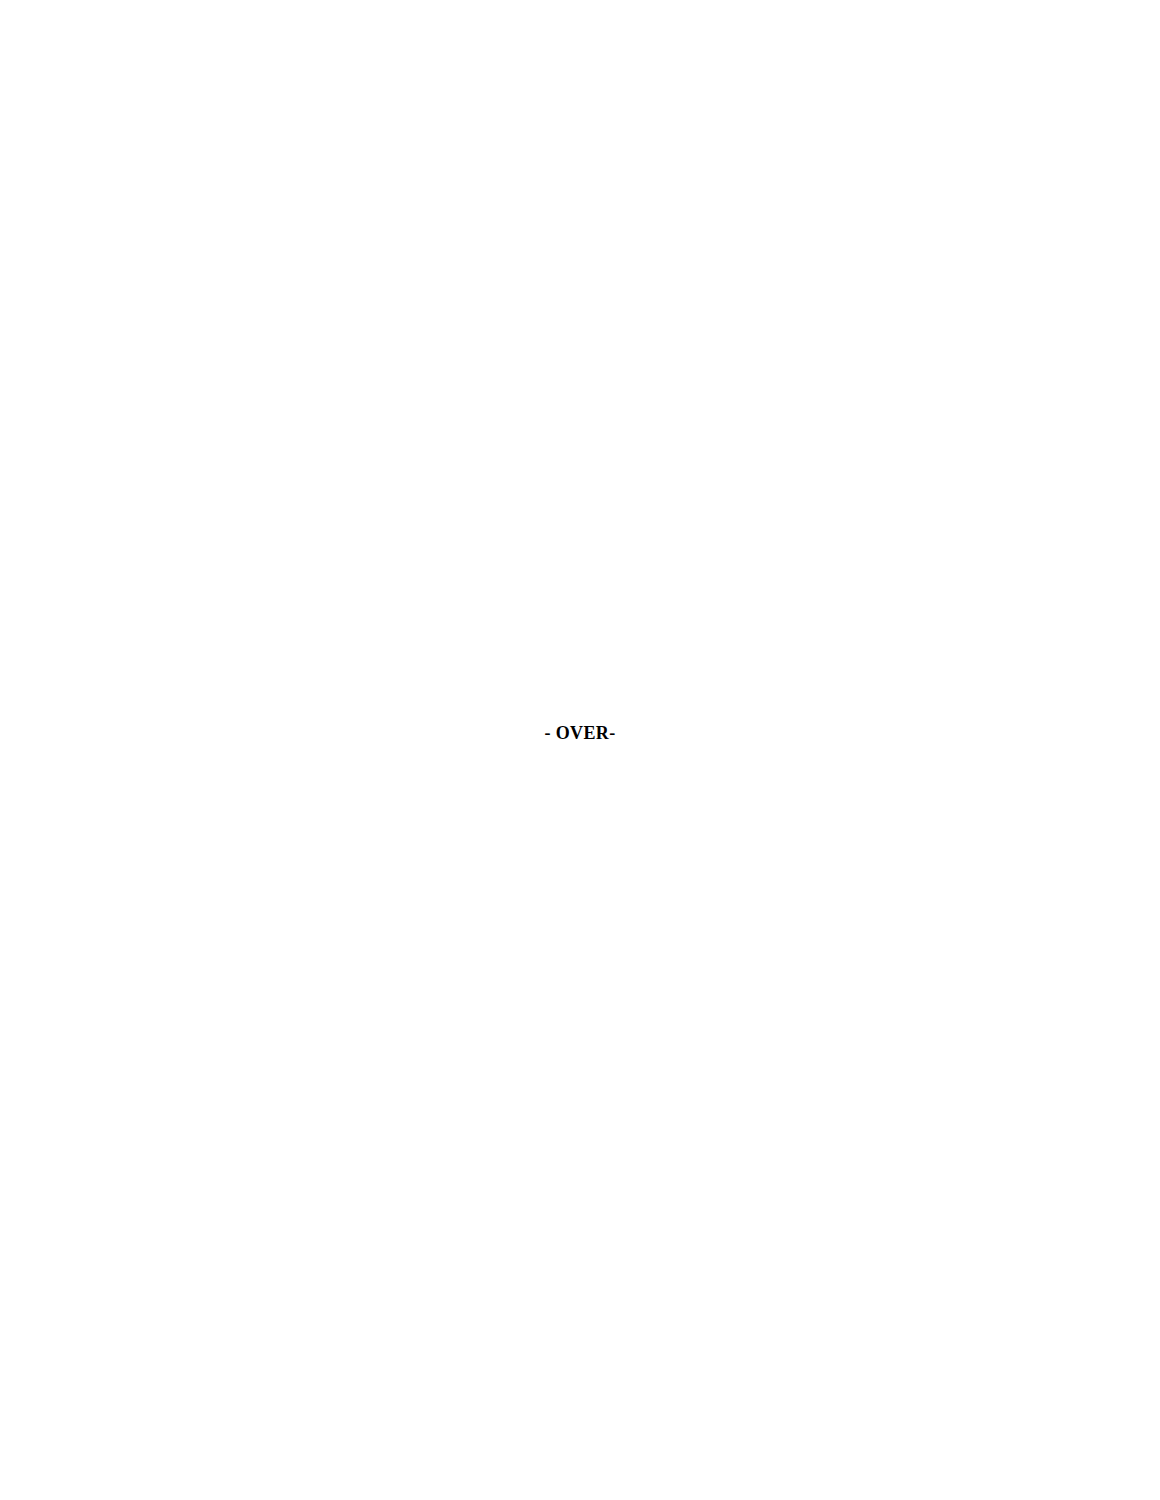- OVER-